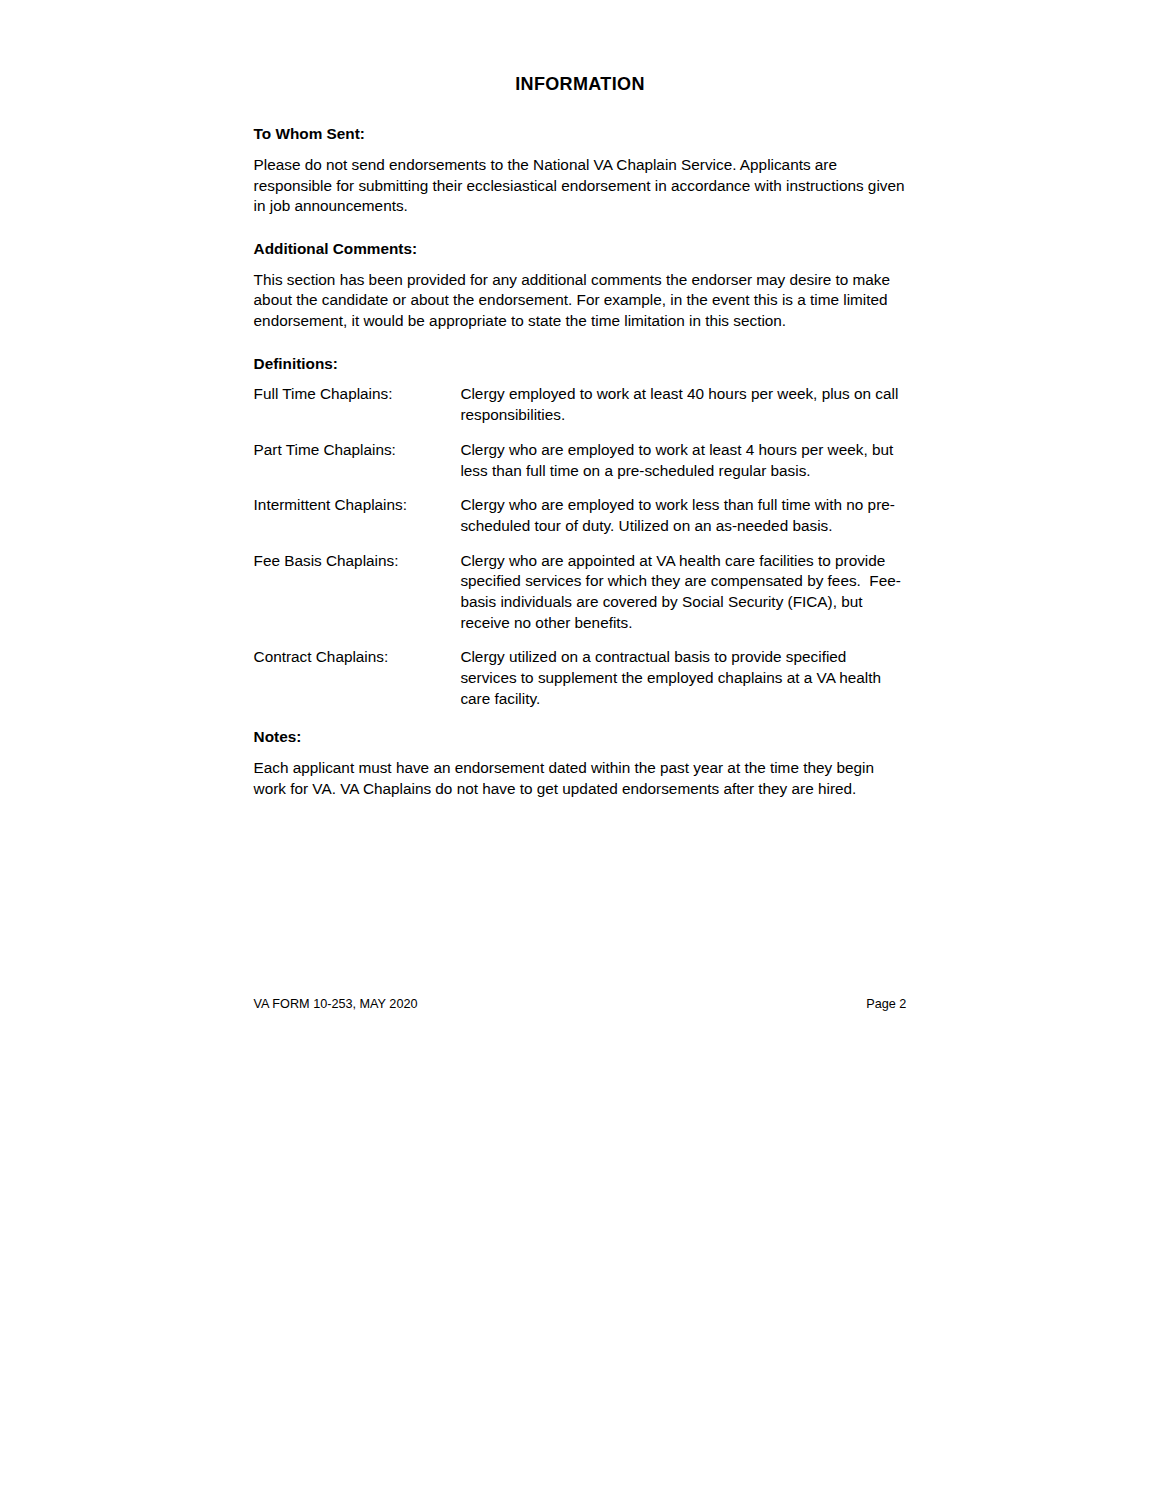INFORMATION
To Whom Sent:
Please do not send endorsements to the National VA Chaplain Service. Applicants are responsible for submitting their ecclesiastical endorsement in accordance with instructions given in job announcements.
Additional Comments:
This section has been provided for any additional comments the endorser may desire to make about the candidate or about the endorsement. For example, in the event this is a time limited endorsement, it would be appropriate to state the time limitation in this section.
Definitions:
| Full Time Chaplains: | Clergy employed to work at least 40 hours per week, plus on call responsibilities. |
| Part Time Chaplains: | Clergy who are employed to work at least 4 hours per week, but less than full time on a pre-scheduled regular basis. |
| Intermittent Chaplains: | Clergy who are employed to work less than full time with no pre-scheduled tour of duty. Utilized on an as-needed basis. |
| Fee Basis Chaplains: | Clergy who are appointed at VA health care facilities to provide specified services for which they are compensated by fees. Fee-basis individuals are covered by Social Security (FICA), but receive no other benefits. |
| Contract Chaplains: | Clergy utilized on a contractual basis to provide specified services to supplement the employed chaplains at a VA health care facility. |
Notes:
Each applicant must have an endorsement dated within the past year at the time they begin work for VA. VA Chaplains do not have to get updated endorsements after they are hired.
VA FORM 10-253, MAY 2020 Page 2